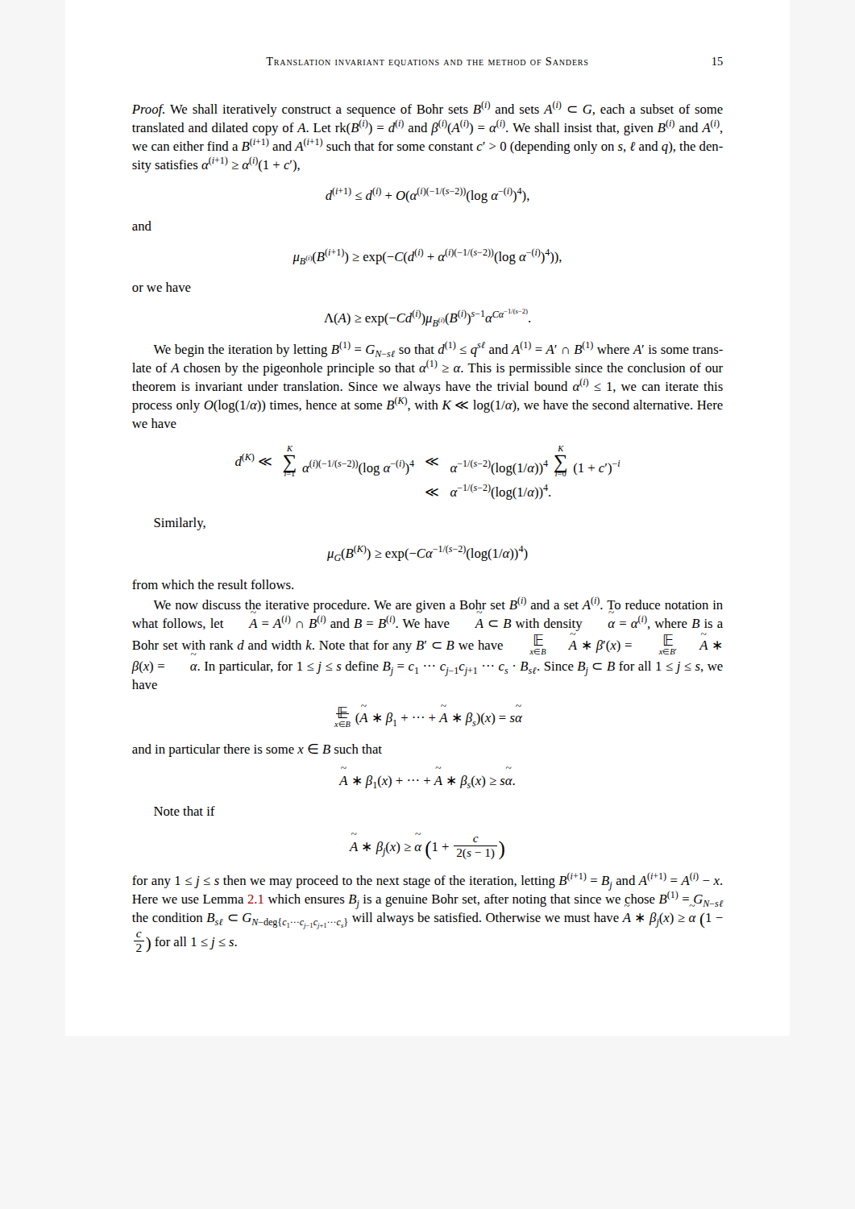Translation invariant equations and the method of Sanders 15
Proof. We shall iteratively construct a sequence of Bohr sets B(i) and sets A(i) ⊂ G, each a subset of some translated and dilated copy of A. Let rk(B(i)) = d(i) and β(i)(A(i)) = α(i). We shall insist that, given B(i) and A(i), we can either find a B(i+1) and A(i+1) such that for some constant c′ > 0 (depending only on s, ℓ and q), the density satisfies α(i+1) ≥ α(i)(1 + c′),
d(i+1) ≤ d(i) + O(α(i)(−1/(s−2))(log α−(i))4),
and
μB(i)(B(i+1)) ≥ exp(−C(d(i) + α(i)(−1/(s−2))(log α−(i))4)),
or we have
Λ(A) ≥ exp(−Cd(i))μB(i)(B(i))s−1αCα−1/(s−2).
We begin the iteration by letting B(1) = GN−sℓ so that d(1) ≤ qsℓ and A(1) = A′ ∩ B(1) where A′ is some translate of A chosen by the pigeonhole principle so that α(1) ≥ α. This is permissible since the conclusion of our theorem is invariant under translation. Since we always have the trivial bound α(i) ≤ 1, we can iterate this process only O(log(1/α)) times, hence at some B(K), with K ≪ log(1/α), we have the second alternative. Here we have
| d ( K ) ≪ | K ∑ i =1 α ( i )(−1/( s −2)) (log α −( i ) ) 4 | ≪ | α −1/( s −2) (log(1/ α )) 4 K ∑ i =0 (1 + c ′) − i |
| | | ≪ | α −1/( s −2) (log(1/ α )) 4 . |
Similarly,
μG(B(K)) ≥ exp(−Cα−1/(s−2)(log(1/α))4)
from which the result follows.
We now discuss the iterative procedure. We are given a Bohr set B(i) and a set A(i). To reduce notation in what follows, let ~A = A(i) ∩ B(i) and B = B(i). We have ~A ⊂ B with density ~α = α(i), where B is a Bohr set with rank d and width k. Note that for any B′ ⊂ B we have 𝔼x∈B~A ∗ β′(x) = 𝔼x∈B′~A ∗ β(x) = ~α. In particular, for 1 ≤ j ≤ s define Bj = c1 ··· cj−1cj+1 ··· cs · Bsℓ. Since Bj ⊂ B for all 1 ≤ j ≤ s, we have
𝔼x∈B (~A ∗ β1 + ··· + ~A ∗ βs)(x) = s~α
and in particular there is some x ∈ B such that
~A ∗ β1(x) + ··· + ~A ∗ βs(x) ≥ s~α.
Note that if
~A ∗ βj(x) ≥ ~α (1 + c 2(s − 1))
for any 1 ≤ j ≤ s then we may proceed to the next stage of the iteration, letting B(i+1) = Bj and A(i+1) = A(i) − x. Here we use Lemma 2.1 which ensures Bj is a genuine Bohr set, after noting that since we chose B(1) = GN−sℓ the condition Bsℓ ⊂ GN−deg{c1···cj−1cj+1···cs} will always be satisfied. Otherwise we must have ~A ∗ βj(x) ≥ ~α (1 − c 2) for all 1 ≤ j ≤ s.